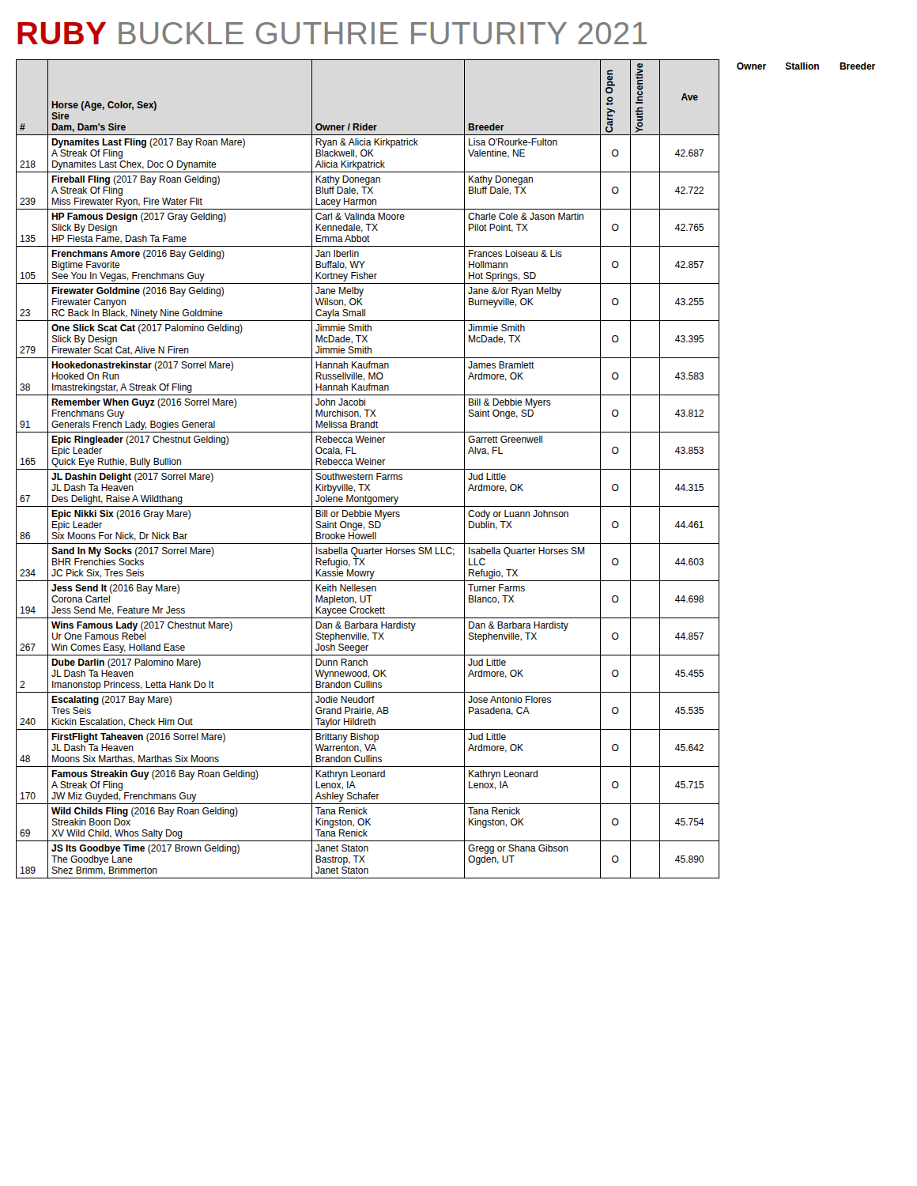RUBY BUCKLE GUTHRIE FUTURITY 2021
| / # / Horse (Age, Color, Sex) Sire Dam, Dam's Sire / Owner / Rider / Breeder / Carry to Open / Youth Incentive / Ave / / --- / --- / --- / --- / --- / --- / --- / / 218 / Dynamites Last Fling (2017 Bay Roan Mare) A Streak Of Fling Dynamites Last Chex, Doc O Dynamite / Ryan & Alicia Kirkpatrick Blackwell, OK Alicia Kirkpatrick / Lisa O'Rourke-Fulton Valentine, NE / O / / 42.687 / / 239 / Fireball Fling (2017 Bay Roan Gelding) A Streak Of Fling Miss Firewater Ryon, Fire Water Flit / Kathy Donegan Bluff Dale, TX Lacey Harmon / Kathy Donegan Bluff Dale, TX / O / / 42.722 / / 135 / HP Famous Design (2017 Gray Gelding) Slick By Design HP Fiesta Fame, Dash Ta Fame / Carl & Valinda Moore Kennedale, TX Emma Abbot / Charle Cole & Jason Martin Pilot Point, TX / O / / 42.765 / / 105 / Frenchmans Amore (2016 Bay Gelding) Bigtime Favorite See You In Vegas, Frenchmans Guy / Jan Iberlin Buffalo, WY Kortney Fisher / Frances Loiseau & Lis Hollmann Hot Springs, SD / O / / 42.857 / / 23 / Firewater Goldmine (2016 Bay Gelding) Firewater Canyon RC Back In Black, Ninety Nine Goldmine / Jane Melby Wilson, OK Cayla Small / Jane &/or Ryan Melby Burneyville, OK / O / / 43.255 / / 279 / One Slick Scat Cat (2017 Palomino Gelding) Slick By Design Firewater Scat Cat, Alive N Firen / Jimmie Smith McDade, TX Jimmie Smith / Jimmie Smith McDade, TX / O / / 43.395 / / 38 / Hookedonastrekinstar (2017 Sorrel Mare) Hooked On Run Imastrekingstar, A Streak Of Fling / Hannah Kaufman Russellville, MO Hannah Kaufman / James Bramlett Ardmore, OK / O / / 43.583 / / 91 / Remember When Guyz (2016 Sorrel Mare) Frenchmans Guy Generals French Lady, Bogies General / John Jacobi Murchison, TX Melissa Brandt / Bill & Debbie Myers Saint Onge, SD / O / / 43.812 / / 165 / Epic Ringleader (2017 Chestnut Gelding) Epic Leader Quick Eye Ruthie, Bully Bullion / Rebecca Weiner Ocala, FL Rebecca Weiner / Garrett Greenwell Alva, FL / O / / 43.853 / / 67 / JL Dashin Delight (2017 Sorrel Mare) JL Dash Ta Heaven Des Delight, Raise A Wildthang / Southwestern Farms Kirbyville, TX Jolene Montgomery / Jud Little Ardmore, OK / O / / 44.315 / / 86 / Epic Nikki Six (2016 Gray Mare) Epic Leader Six Moons For Nick, Dr Nick Bar / Bill or Debbie Myers Saint Onge, SD Brooke Howell / Cody or Luann Johnson Dublin, TX / O / / 44.461 / / 234 / Sand In My Socks (2017 Sorrel Mare) BHR Frenchies Socks JC Pick Six, Tres Seis / Isabella Quarter Horses SM LLC; Refugio, TX Kassie Mowry / Isabella Quarter Horses SM LLC Refugio, TX / O / / 44.603 / / 194 / Jess Send It (2016 Bay Mare) Corona Cartel Jess Send Me, Feature Mr Jess / Keith Nellesen Mapleton, UT Kaycee Crockett / Turner Farms Blanco, TX / O / / 44.698 / / 267 / Wins Famous Lady (2017 Chestnut Mare) Ur One Famous Rebel Win Comes Easy, Holland Ease / Dan & Barbara Hardisty Stephenville, TX Josh Seeger / Dan & Barbara Hardisty Stephenville, TX / O / / 44.857 / / 2 / Dube Darlin (2017 Palomino Mare) JL Dash Ta Heaven Imanonstop Princess, Letta Hank Do It / Dunn Ranch Wynnewood, OK Brandon Cullins / Jud Little Ardmore, OK / O / / 45.455 / / 240 / Escalating (2017 Bay Mare) Tres Seis Kickin Escalation, Check Him Out / Jodie Neudorf Grand Prairie, AB Taylor Hildreth / Jose Antonio Flores Pasadena, CA / O / / 45.535 / / 48 / FirstFlight Taheaven (2016 Sorrel Mare) JL Dash Ta Heaven Moons Six Marthas, Marthas Six Moons / Brittany Bishop Warrenton, VA Brandon Cullins / Jud Little Ardmore, OK / O / / 45.642 / / 170 / Famous Streakin Guy (2016 Bay Roan Gelding) A Streak Of Fling JW Miz Guyded, Frenchmans Guy / Kathryn Leonard Lenox, IA Ashley Schafer / Kathryn Leonard Lenox, IA / O / / 45.715 / / 69 / Wild Childs Fling (2016 Bay Roan Gelding) Streakin Boon Dox XV Wild Child, Whos Salty Dog / Tana Renick Kingston, OK Tana Renick / Tana Renick Kingston, OK / O / / 45.754 / / 189 / JS Its Goodbye Time (2017 Brown Gelding) The Goodbye Lane Shez Brimm, Brimmerton / Janet Staton Bastrop, TX Janet Staton / Gregg or Shana Gibson Ogden, UT / O / / 45.890 / | / Owner / Stallion / Breeder / / --- / --- / --- / |